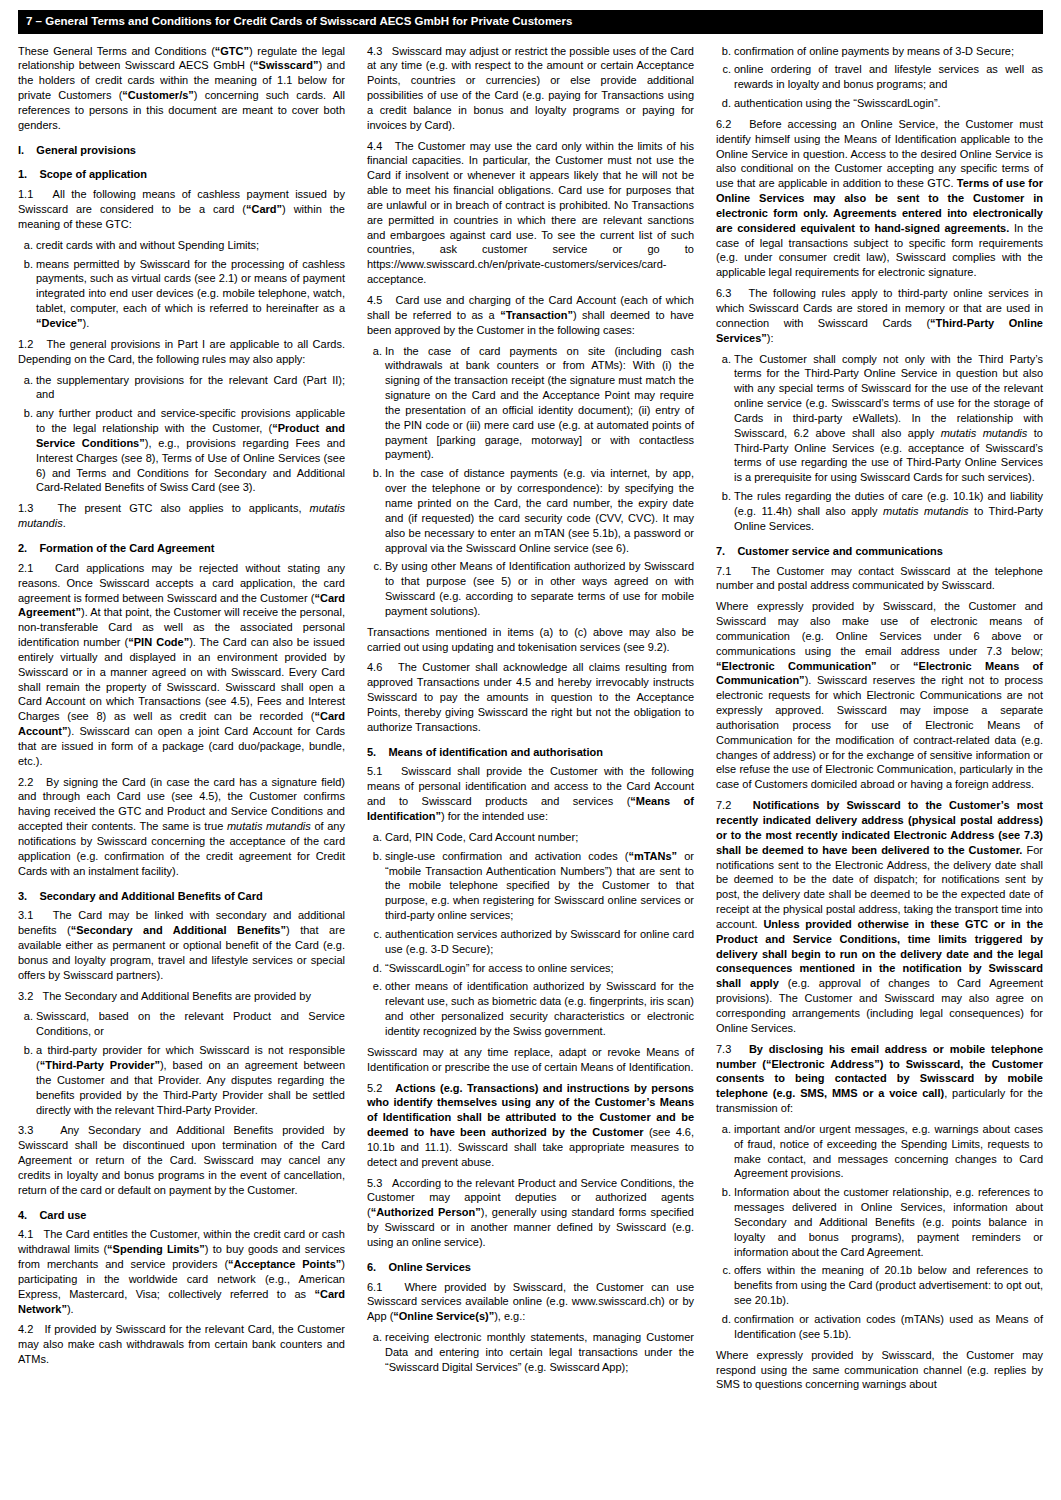7 – General Terms and Conditions for Credit Cards of Swisscard AECS GmbH for Private Customers
These General Terms and Conditions (“GTC”) regulate the legal relationship between Swisscard AECS GmbH (“Swisscard”) and the holders of credit cards within the meaning of 1.1 below for private Customers (“Customer/s”) concerning such cards. All references to persons in this document are meant to cover both genders.
I. General provisions
1. Scope of application
1.1 All the following means of cashless payment issued by Swisscard are considered to be a card (“Card”) within the meaning of these GTC:
credit cards with and without Spending Limits;
means permitted by Swisscard for the processing of cashless payments, such as virtual cards (see 2.1) or means of payment integrated into end user devices (e.g. mobile telephone, watch, tablet, computer, each of which is referred to hereinafter as a “Device”).
1.2 The general provisions in Part I are applicable to all Cards. Depending on the Card, the following rules may also apply:
the supplementary provisions for the relevant Card (Part II); and
any further product and service-specific provisions applicable to the legal relationship with the Customer, (“Product and Service Conditions”), e.g., provisions regarding Fees and Interest Charges (see 8), Terms of Use of Online Services (see 6) and Terms and Conditions for Secondary and Additional Card-Related Benefits of Swiss Card (see 3).
1.3 The present GTC also applies to applicants, mutatis mutandis.
2. Formation of the Card Agreement
2.1 Card applications may be rejected without stating any reasons. Once Swisscard accepts a card application, the card agreement is formed between Swisscard and the Customer (“Card Agreement”). At that point, the Customer will receive the personal, non-transferable Card as well as the associated personal identification number (“PIN Code”). The Card can also be issued entirely virtually and displayed in an environment provided by Swisscard or in a manner agreed on with Swisscard. Every Card shall remain the property of Swisscard. Swisscard shall open a Card Account on which Transactions (see 4.5), Fees and Interest Charges (see 8) as well as credit can be recorded (“Card Account”). Swisscard can open a joint Card Account for Cards that are issued in form of a package (card duo/package, bundle, etc.).
2.2 By signing the Card (in case the card has a signature field) and through each Card use (see 4.5), the Customer confirms having received the GTC and Product and Service Conditions and accepted their contents. The same is true mutatis mutandis of any notifications by Swisscard concerning the acceptance of the card application (e.g. confirmation of the credit agreement for Credit Cards with an instalment facility).
3. Secondary and Additional Benefits of Card
3.1 The Card may be linked with secondary and additional benefits (“Secondary and Additional Benefits”) that are available either as permanent or optional benefit of the Card (e.g. bonus and loyalty program, travel and lifestyle services or special offers by Swisscard partners).
3.2 The Secondary and Additional Benefits are provided by
Swisscard, based on the relevant Product and Service Conditions, or
a third-party provider for which Swisscard is not responsible (“Third-Party Provider”), based on an agreement between the Customer and that Provider. Any disputes regarding the benefits provided by the Third-Party Provider shall be settled directly with the relevant Third-Party Provider.
3.3 Any Secondary and Additional Benefits provided by Swisscard shall be discontinued upon termination of the Card Agreement or return of the Card. Swisscard may cancel any credits in loyalty and bonus programs in the event of cancellation, return of the card or default on payment by the Customer.
4. Card use
4.1 The Card entitles the Customer, within the credit card or cash withdrawal limits (“Spending Limits”) to buy goods and services from merchants and service providers (“Acceptance Points”) participating in the worldwide card network (e.g., American Express, Mastercard, Visa; collectively referred to as “Card Network”).
4.2 If provided by Swisscard for the relevant Card, the Customer may also make cash withdrawals from certain bank counters and ATMs.
4.3 Swisscard may adjust or restrict the possible uses of the Card at any time (e.g. with respect to the amount or certain Acceptance Points, countries or currencies) or else provide additional possibilities of use of the Card (e.g. paying for Transactions using a credit balance in bonus and loyalty programs or paying for invoices by Card).
4.4 The Customer may use the card only within the limits of his financial capacities. In particular, the Customer must not use the Card if insolvent or whenever it appears likely that he will not be able to meet his financial obligations. Card use for purposes that are unlawful or in breach of contract is prohibited. No Transactions are permitted in countries in which there are relevant sanctions and embargoes against card use. To see the current list of such countries, ask customer service or go to https://www.swisscard.ch/en/private-customers/services/card-acceptance.
4.5 Card use and charging of the Card Account (each of which shall be referred to as a “Transaction”) shall deemed to have been approved by the Customer in the following cases:
In the case of card payments on site (including cash withdrawals at bank counters or from ATMs): With (i) the signing of the transaction receipt (the signature must match the signature on the Card and the Acceptance Point may require the presentation of an official identity document); (ii) entry of the PIN code or (iii) mere card use (e.g. at automated points of payment [parking garage, motorway] or with contactless payment).
In the case of distance payments (e.g. via internet, by app, over the telephone or by correspondence): by specifying the name printed on the Card, the card number, the expiry date and (if requested) the card security code (CVV, CVC). It may also be necessary to enter an mTAN (see 5.1b), a password or approval via the Swisscard Online service (see 6).
By using other Means of Identification authorized by Swisscard to that purpose (see 5) or in other ways agreed on with Swisscard (e.g. according to separate terms of use for mobile payment solutions).
Transactions mentioned in items (a) to (c) above may also be carried out using updating and tokenisation services (see 9.2).
4.6 The Customer shall acknowledge all claims resulting from approved Transactions under 4.5 and hereby irrevocably instructs Swisscard to pay the amounts in question to the Acceptance Points, thereby giving Swisscard the right but not the obligation to authorize Transactions.
5. Means of identification and authorisation
5.1 Swisscard shall provide the Customer with the following means of personal identification and access to the Card Account and to Swisscard products and services (“Means of Identification”) for the intended use:
Card, PIN Code, Card Account number;
single-use confirmation and activation codes (“mTANs” or “mobile Transaction Authentication Numbers”) that are sent to the mobile telephone specified by the Customer to that purpose, e.g. when registering for Swisscard online services or third-party online services;
authentication services authorized by Swisscard for online card use (e.g. 3-D Secure);
“SwisscardLogin” for access to online services;
other means of identification authorized by Swisscard for the relevant use, such as biometric data (e.g. fingerprints, iris scan) and other personalized security characteristics or electronic identity recognized by the Swiss government.
Swisscard may at any time replace, adapt or revoke Means of Identification or prescribe the use of certain Means of Identification.
5.2 Actions (e.g. Transactions) and instructions by persons who identify themselves using any of the Customer’s Means of Identification shall be attributed to the Customer and be deemed to have been authorized by the Customer (see 4.6, 10.1b and 11.1). Swisscard shall take appropriate measures to detect and prevent abuse.
5.3 According to the relevant Product and Service Conditions, the Customer may appoint deputies or authorized agents (“Authorized Person”), generally using standard forms specified by Swisscard or in another manner defined by Swisscard (e.g. using an online service).
6. Online Services
6.1 Where provided by Swisscard, the Customer can use Swisscard services available online (e.g. www.swisscard.ch) or by App (“Online Service(s)”), e.g.:
receiving electronic monthly statements, managing Customer Data and entering into certain legal transactions under the “Swisscard Digital Services” (e.g. Swisscard App);
confirmation of online payments by means of 3-D Secure;
online ordering of travel and lifestyle services as well as rewards in loyalty and bonus programs; and
authentication using the “SwisscardLogin”.
6.2 Before accessing an Online Service, the Customer must identify himself using the Means of Identification applicable to the Online Service in question. Access to the desired Online Service is also conditional on the Customer accepting any specific terms of use that are applicable in addition to these GTC. Terms of use for Online Services may also be sent to the Customer in electronic form only. Agreements entered into electronically are considered equivalent to hand-signed agreements. In the case of legal transactions subject to specific form requirements (e.g. under consumer credit law), Swisscard complies with the applicable legal requirements for electronic signature.
6.3 The following rules apply to third-party online services in which Swisscard Cards are stored in memory or that are used in connection with Swisscard Cards (“Third-Party Online Services”):
The Customer shall comply not only with the Third Party’s terms for the Third-Party Online Service in question but also with any special terms of Swisscard for the use of the relevant online service (e.g. Swisscard’s terms of use for the storage of Cards in third-party eWallets). In the relationship with Swisscard, 6.2 above shall also apply mutatis mutandis to Third-Party Online Services (e.g. acceptance of Swisscard’s terms of use regarding the use of Third-Party Online Services is a prerequisite for using Swisscard Cards for such services).
The rules regarding the duties of care (e.g. 10.1k) and liability (e.g. 11.4h) shall also apply mutatis mutandis to Third-Party Online Services.
7. Customer service and communications
7.1 The Customer may contact Swisscard at the telephone number and postal address communicated by Swisscard.
Where expressly provided by Swisscard, the Customer and Swisscard may also make use of electronic means of communication (e.g. Online Services under 6 above or communications using the email address under 7.3 below; “Electronic Communication” or “Electronic Means of Communication”). Swisscard reserves the right not to process electronic requests for which Electronic Communications are not expressly approved. Swisscard may impose a separate authorisation process for use of Electronic Means of Communication for the modification of contract-related data (e.g. changes of address) or for the exchange of sensitive information or else refuse the use of Electronic Communication, particularly in the case of Customers domiciled abroad or having a foreign address.
7.2 Notifications by Swisscard to the Customer’s most recently indicated delivery address (physical postal address) or to the most recently indicated Electronic Address (see 7.3) shall be deemed to have been delivered to the Customer. For notifications sent to the Electronic Address, the delivery date shall be deemed to be the date of dispatch; for notifications sent by post, the delivery date shall be deemed to be the expected date of receipt at the physical postal address, taking the transport time into account. Unless provided otherwise in these GTC or in the Product and Service Conditions, time limits triggered by delivery shall begin to run on the delivery date and the legal consequences mentioned in the notification by Swisscard shall apply (e.g. approval of changes to Card Agreement provisions). The Customer and Swisscard may also agree on corresponding arrangements (including legal consequences) for Online Services.
7.3 By disclosing his email address or mobile telephone number (“Electronic Address”) to Swisscard, the Customer consents to being contacted by Swisscard by mobile telephone (e.g. SMS, MMS or a voice call), particularly for the transmission of:
important and/or urgent messages, e.g. warnings about cases of fraud, notice of exceeding the Spending Limits, requests to make contact, and messages concerning changes to Card Agreement provisions.
Information about the customer relationship, e.g. references to messages delivered in Online Services, information about Secondary and Additional Benefits (e.g. points balance in loyalty and bonus programs), payment reminders or information about the Card Agreement.
offers within the meaning of 20.1b below and references to benefits from using the Card (product advertisement: to opt out, see 20.1b).
confirmation or activation codes (mTANs) used as Means of Identification (see 5.1b).
Where expressly provided by Swisscard, the Customer may respond using the same communication channel (e.g. replies by SMS to questions concerning warnings about